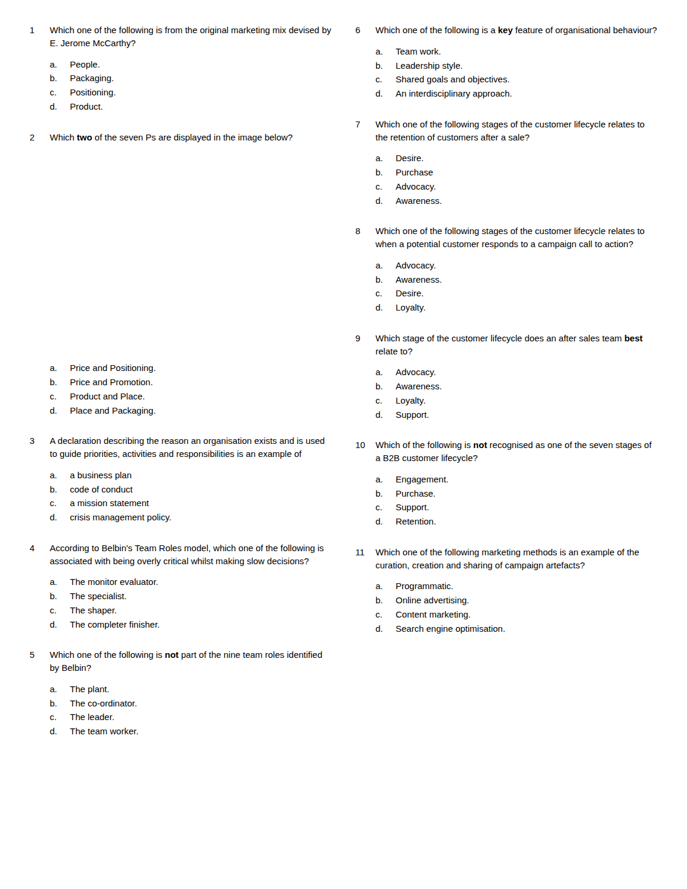1
Which one of the following is from the original marketing mix devised by E. Jerome McCarthy?
a. People.
b. Packaging.
c. Positioning.
d. Product.
2
Which two of the seven Ps are displayed in the image below?
a. Price and Positioning.
b. Price and Promotion.
c. Product and Place.
d. Place and Packaging.
3
A declaration describing the reason an organisation exists and is used to guide priorities, activities and responsibilities is an example of
a. a business plan
b. code of conduct
c. a mission statement
d. crisis management policy.
4
According to Belbin's Team Roles model, which one of the following is associated with being overly critical whilst making slow decisions?
a. The monitor evaluator.
b. The specialist.
c. The shaper.
d. The completer finisher.
5
Which one of the following is not part of the nine team roles identified by Belbin?
a. The plant.
b. The co-ordinator.
c. The leader.
d. The team worker.
6
Which one of the following is a key feature of organisational behaviour?
a. Team work.
b. Leadership style.
c. Shared goals and objectives.
d. An interdisciplinary approach.
7
Which one of the following stages of the customer lifecycle relates to the retention of customers after a sale?
a. Desire.
b. Purchase
c. Advocacy.
d. Awareness.
8
Which one of the following stages of the customer lifecycle relates to when a potential customer responds to a campaign call to action?
a. Advocacy.
b. Awareness.
c. Desire.
d. Loyalty.
9
Which stage of the customer lifecycle does an after sales team best relate to?
a. Advocacy.
b. Awareness.
c. Loyalty.
d. Support.
10
Which of the following is not recognised as one of the seven stages of a B2B customer lifecycle?
a. Engagement.
b. Purchase.
c. Support.
d. Retention.
11
Which one of the following marketing methods is an example of the curation, creation and sharing of campaign artefacts?
a. Programmatic.
b. Online advertising.
c. Content marketing.
d. Search engine optimisation.